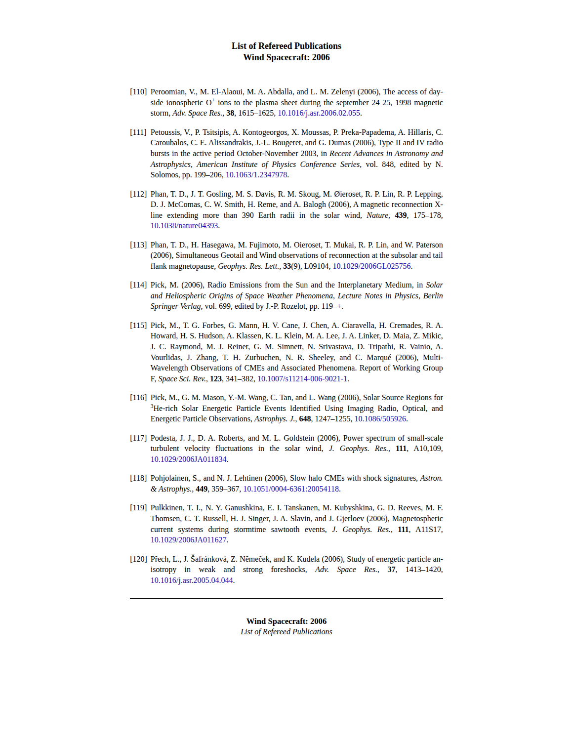List of Refereed Publications Wind Spacecraft: 2006
[110] Peroomian, V., M. El-Alaoui, M. A. Abdalla, and L. M. Zelenyi (2006), The access of dayside ionospheric O+ ions to the plasma sheet during the september 24 25, 1998 magnetic storm, Adv. Space Res., 38, 1615–1625, 10.1016/j.asr.2006.02.055.
[111] Petoussis, V., P. Tsitsipis, A. Kontogeorgos, X. Moussas, P. Preka-Papadema, A. Hillaris, C. Caroubalos, C. E. Alissandrakis, J.-L. Bougeret, and G. Dumas (2006), Type II and IV radio bursts in the active period October-November 2003, in Recent Advances in Astronomy and Astrophysics, American Institute of Physics Conference Series, vol. 848, edited by N. Solomos, pp. 199–206, 10.1063/1.2347978.
[112] Phan, T. D., J. T. Gosling, M. S. Davis, R. M. Skoug, M. Øieroset, R. P. Lin, R. P. Lepping, D. J. McComas, C. W. Smith, H. Reme, and A. Balogh (2006), A magnetic reconnection X-line extending more than 390 Earth radii in the solar wind, Nature, 439, 175–178, 10.1038/nature04393.
[113] Phan, T. D., H. Hasegawa, M. Fujimoto, M. Oieroset, T. Mukai, R. P. Lin, and W. Paterson (2006), Simultaneous Geotail and Wind observations of reconnection at the subsolar and tail flank magnetopause, Geophys. Res. Lett., 33(9), L09104, 10.1029/2006GL025756.
[114] Pick, M. (2006), Radio Emissions from the Sun and the Interplanetary Medium, in Solar and Heliospheric Origins of Space Weather Phenomena, Lecture Notes in Physics, Berlin Springer Verlag, vol. 699, edited by J.-P. Rozelot, pp. 119–+.
[115] Pick, M., T. G. Forbes, G. Mann, H. V. Cane, J. Chen, A. Ciaravella, H. Cremades, R. A. Howard, H. S. Hudson, A. Klassen, K. L. Klein, M. A. Lee, J. A. Linker, D. Maia, Z. Mikic, J. C. Raymond, M. J. Reiner, G. M. Simnett, N. Srivastava, D. Tripathi, R. Vainio, A. Vourlidas, J. Zhang, T. H. Zurbuchen, N. R. Sheeley, and C. Marqué (2006), Multi-Wavelength Observations of CMEs and Associated Phenomena. Report of Working Group F, Space Sci. Rev., 123, 341–382, 10.1007/s11214-006-9021-1.
[116] Pick, M., G. M. Mason, Y.-M. Wang, C. Tan, and L. Wang (2006), Solar Source Regions for 3He-rich Solar Energetic Particle Events Identified Using Imaging Radio, Optical, and Energetic Particle Observations, Astrophys. J., 648, 1247–1255, 10.1086/505926.
[117] Podesta, J. J., D. A. Roberts, and M. L. Goldstein (2006), Power spectrum of small-scale turbulent velocity fluctuations in the solar wind, J. Geophys. Res., 111, A10,109, 10.1029/2006JA011834.
[118] Pohjolainen, S., and N. J. Lehtinen (2006), Slow halo CMEs with shock signatures, Astron. & Astrophys., 449, 359–367, 10.1051/0004-6361:20054118.
[119] Pulkkinen, T. I., N. Y. Ganushkina, E. I. Tanskanen, M. Kubyshkina, G. D. Reeves, M. F. Thomsen, C. T. Russell, H. J. Singer, J. A. Slavin, and J. Gjerloev (2006), Magnetospheric current systems during stormtime sawtooth events, J. Geophys. Res., 111, A11S17, 10.1029/2006JA011627.
[120] Přech, L., J. Šafránková, Z. Němeček, and K. Kudela (2006), Study of energetic particle anisotropy in weak and strong foreshocks, Adv. Space Res., 37, 1413–1420, 10.1016/j.asr.2005.04.044.
Wind Spacecraft: 2006
List of Refereed Publications